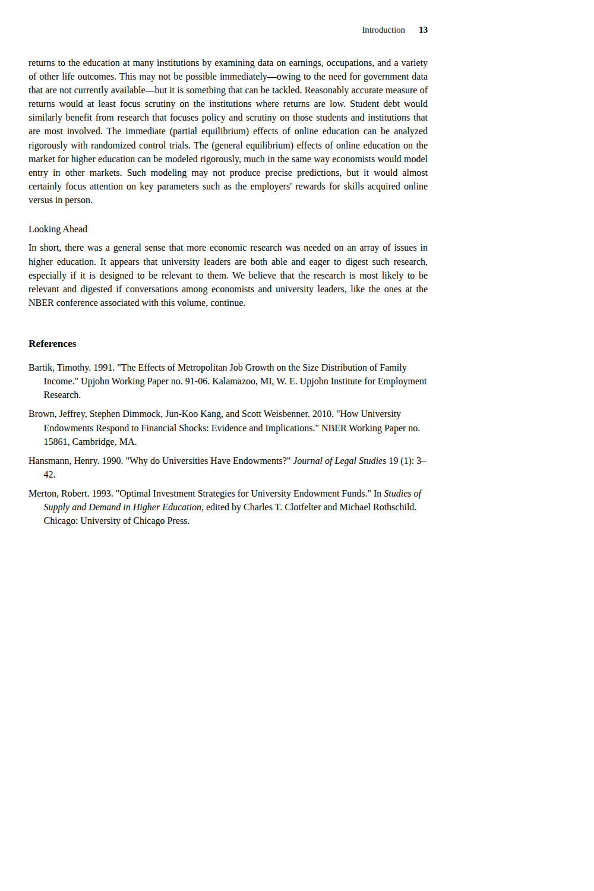Introduction 13
returns to the education at many institutions by examining data on earnings, occupations, and a variety of other life outcomes. This may not be possible immediately—owing to the need for government data that are not currently available—but it is something that can be tackled. Reasonably accurate measure of returns would at least focus scrutiny on the institutions where returns are low. Student debt would similarly benefit from research that focuses policy and scrutiny on those students and institutions that are most involved. The immediate (partial equilibrium) effects of online education can be analyzed rigorously with randomized control trials. The (general equilibrium) effects of online education on the market for higher education can be modeled rigorously, much in the same way economists would model entry in other markets. Such modeling may not produce precise predictions, but it would almost certainly focus attention on key parameters such as the employers' rewards for skills acquired online versus in person.
Looking Ahead
In short, there was a general sense that more economic research was needed on an array of issues in higher education. It appears that university leaders are both able and eager to digest such research, especially if it is designed to be relevant to them. We believe that the research is most likely to be relevant and digested if conversations among economists and university leaders, like the ones at the NBER conference associated with this volume, continue.
References
Bartik, Timothy. 1991. "The Effects of Metropolitan Job Growth on the Size Distribution of Family Income." Upjohn Working Paper no. 91-06. Kalamazoo, MI, W. E. Upjohn Institute for Employment Research.
Brown, Jeffrey, Stephen Dimmock, Jun-Koo Kang, and Scott Weisbenner. 2010. "How University Endowments Respond to Financial Shocks: Evidence and Implications." NBER Working Paper no. 15861, Cambridge, MA.
Hansmann, Henry. 1990. "Why do Universities Have Endowments?" Journal of Legal Studies 19 (1): 3–42.
Merton, Robert. 1993. "Optimal Investment Strategies for University Endowment Funds." In Studies of Supply and Demand in Higher Education, edited by Charles T. Clotfelter and Michael Rothschild. Chicago: University of Chicago Press.